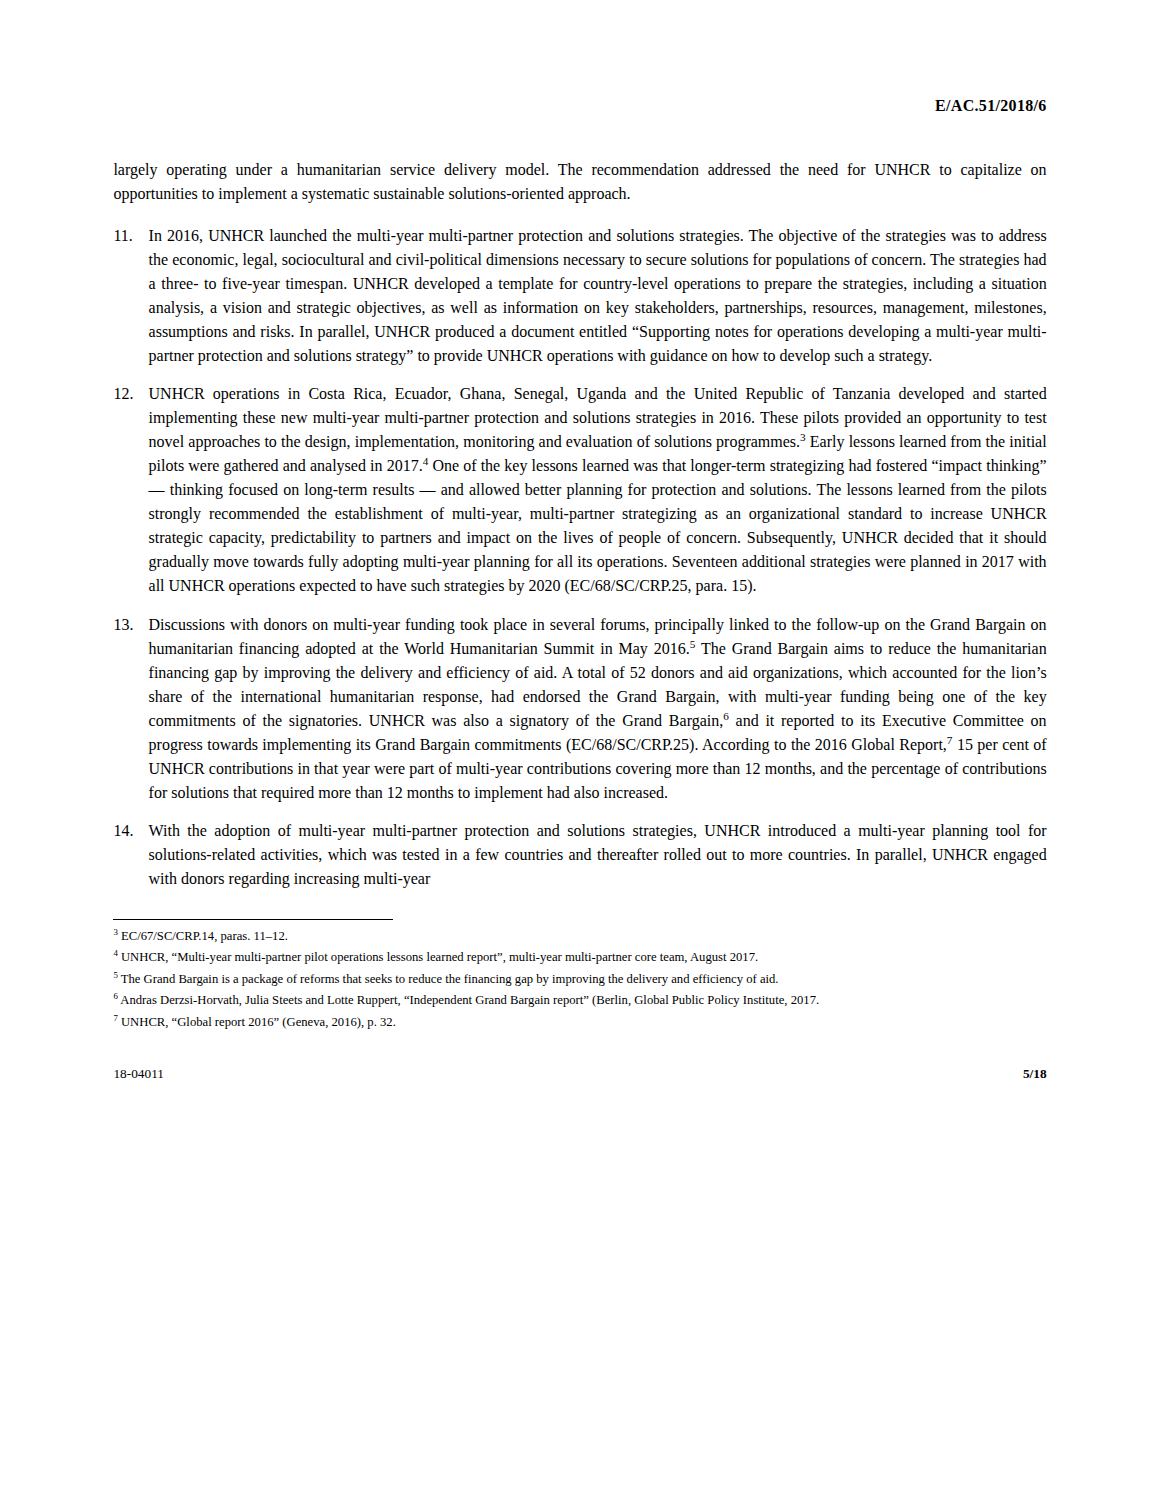E/AC.51/2018/6
largely operating under a humanitarian service delivery model. The recommendation addressed the need for UNHCR to capitalize on opportunities to implement a systematic sustainable solutions-oriented approach.
11.
In 2016, UNHCR launched the multi-year multi-partner protection and solutions strategies. The objective of the strategies was to address the economic, legal, sociocultural and civil-political dimensions necessary to secure solutions for populations of concern. The strategies had a three- to five-year timespan. UNHCR developed a template for country-level operations to prepare the strategies, including a situation analysis, a vision and strategic objectives, as well as information on key stakeholders, partnerships, resources, management, milestones, assumptions and risks. In parallel, UNHCR produced a document entitled “Supporting notes for operations developing a multi-year multi-partner protection and solutions strategy” to provide UNHCR operations with guidance on how to develop such a strategy.
12.
UNHCR operations in Costa Rica, Ecuador, Ghana, Senegal, Uganda and the United Republic of Tanzania developed and started implementing these new multi-year multi-partner protection and solutions strategies in 2016. These pilots provided an opportunity to test novel approaches to the design, implementation, monitoring and evaluation of solutions programmes.3 Early lessons learned from the initial pilots were gathered and analysed in 2017.4 One of the key lessons learned was that longer-term strategizing had fostered “impact thinking” — thinking focused on long-term results — and allowed better planning for protection and solutions. The lessons learned from the pilots strongly recommended the establishment of multi-year, multi-partner strategizing as an organizational standard to increase UNHCR strategic capacity, predictability to partners and impact on the lives of people of concern. Subsequently, UNHCR decided that it should gradually move towards fully adopting multi-year planning for all its operations. Seventeen additional strategies were planned in 2017 with all UNHCR operations expected to have such strategies by 2020 (EC/68/SC/CRP.25, para. 15).
13.
Discussions with donors on multi-year funding took place in several forums, principally linked to the follow-up on the Grand Bargain on humanitarian financing adopted at the World Humanitarian Summit in May 2016.5 The Grand Bargain aims to reduce the humanitarian financing gap by improving the delivery and efficiency of aid. A total of 52 donors and aid organizations, which accounted for the lion’s share of the international humanitarian response, had endorsed the Grand Bargain, with multi-year funding being one of the key commitments of the signatories. UNHCR was also a signatory of the Grand Bargain,6 and it reported to its Executive Committee on progress towards implementing its Grand Bargain commitments (EC/68/SC/CRP.25). According to the 2016 Global Report,7 15 per cent of UNHCR contributions in that year were part of multi-year contributions covering more than 12 months, and the percentage of contributions for solutions that required more than 12 months to implement had also increased.
14.
With the adoption of multi-year multi-partner protection and solutions strategies, UNHCR introduced a multi-year planning tool for solutions-related activities, which was tested in a few countries and thereafter rolled out to more countries. In parallel, UNHCR engaged with donors regarding increasing multi-year
3 EC/67/SC/CRP.14, paras. 11–12.
4 UNHCR, “Multi-year multi-partner pilot operations lessons learned report”, multi-year multi-partner core team, August 2017.
5 The Grand Bargain is a package of reforms that seeks to reduce the financing gap by improving the delivery and efficiency of aid.
6 Andras Derzsi-Horvath, Julia Steets and Lotte Ruppert, “Independent Grand Bargain report” (Berlin, Global Public Policy Institute, 2017.
7 UNHCR, “Global report 2016” (Geneva, 2016), p. 32.
18-04011
5/18